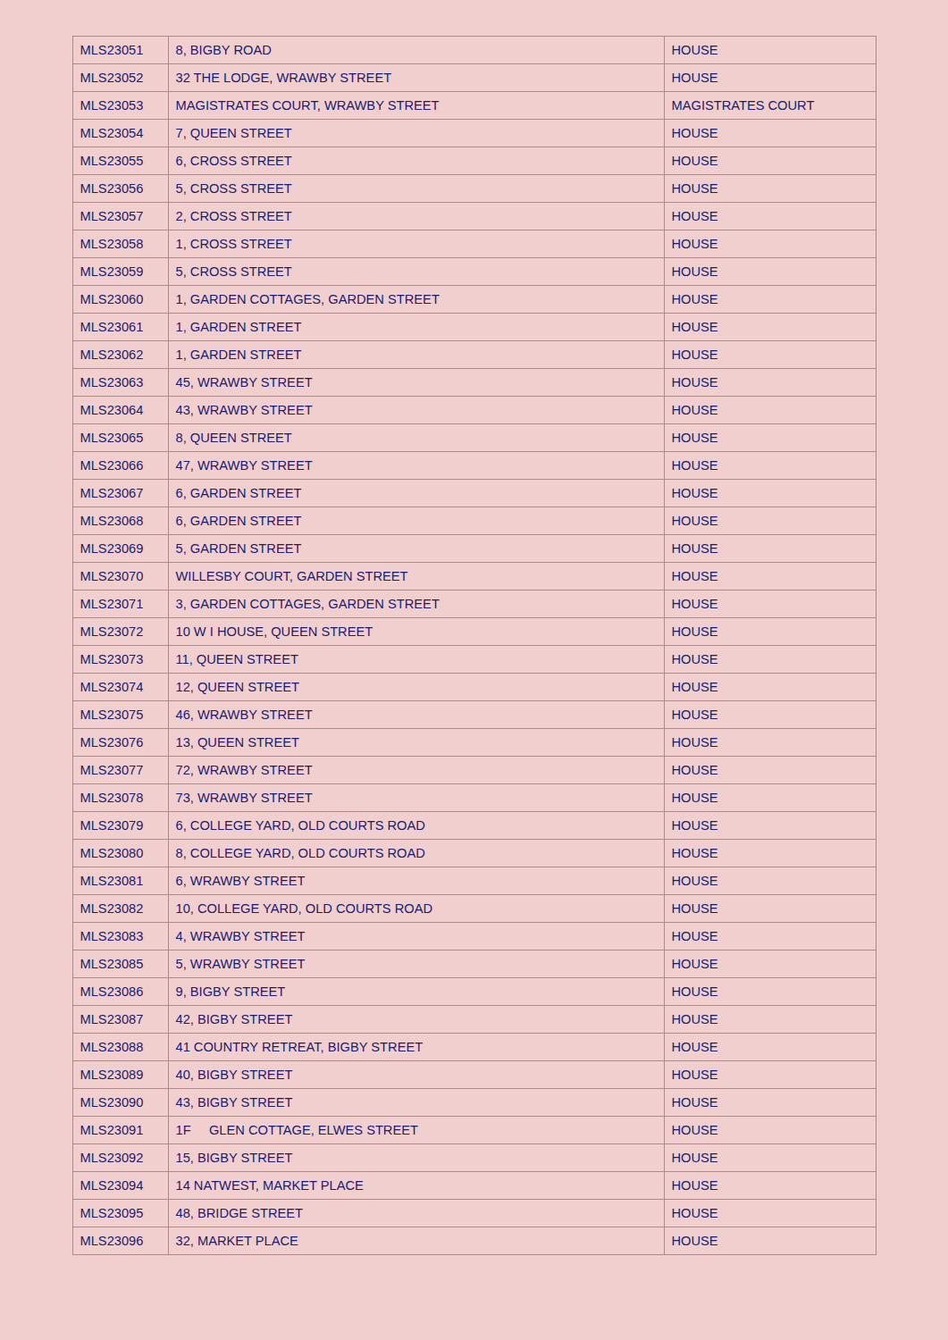| MLS23051 | 8, BIGBY ROAD | HOUSE |
| MLS23052 | 32 THE LODGE, WRAWBY STREET | HOUSE |
| MLS23053 | MAGISTRATES COURT, WRAWBY STREET | MAGISTRATES COURT |
| MLS23054 | 7, QUEEN STREET | HOUSE |
| MLS23055 | 6, CROSS STREET | HOUSE |
| MLS23056 | 5, CROSS STREET | HOUSE |
| MLS23057 | 2, CROSS STREET | HOUSE |
| MLS23058 | 1, CROSS STREET | HOUSE |
| MLS23059 | 5, CROSS STREET | HOUSE |
| MLS23060 | 1, GARDEN COTTAGES, GARDEN STREET | HOUSE |
| MLS23061 | 1, GARDEN STREET | HOUSE |
| MLS23062 | 1, GARDEN STREET | HOUSE |
| MLS23063 | 45, WRAWBY STREET | HOUSE |
| MLS23064 | 43, WRAWBY STREET | HOUSE |
| MLS23065 | 8, QUEEN STREET | HOUSE |
| MLS23066 | 47, WRAWBY STREET | HOUSE |
| MLS23067 | 6, GARDEN STREET | HOUSE |
| MLS23068 | 6, GARDEN STREET | HOUSE |
| MLS23069 | 5, GARDEN STREET | HOUSE |
| MLS23070 | WILLESBY COURT, GARDEN STREET | HOUSE |
| MLS23071 | 3, GARDEN COTTAGES, GARDEN STREET | HOUSE |
| MLS23072 | 10 W I HOUSE, QUEEN STREET | HOUSE |
| MLS23073 | 11, QUEEN STREET | HOUSE |
| MLS23074 | 12, QUEEN STREET | HOUSE |
| MLS23075 | 46, WRAWBY STREET | HOUSE |
| MLS23076 | 13, QUEEN STREET | HOUSE |
| MLS23077 | 72, WRAWBY STREET | HOUSE |
| MLS23078 | 73, WRAWBY STREET | HOUSE |
| MLS23079 | 6, COLLEGE YARD, OLD COURTS ROAD | HOUSE |
| MLS23080 | 8, COLLEGE YARD, OLD COURTS ROAD | HOUSE |
| MLS23081 | 6, WRAWBY STREET | HOUSE |
| MLS23082 | 10, COLLEGE YARD, OLD COURTS ROAD | HOUSE |
| MLS23083 | 4, WRAWBY STREET | HOUSE |
| MLS23085 | 5, WRAWBY STREET | HOUSE |
| MLS23086 | 9, BIGBY STREET | HOUSE |
| MLS23087 | 42, BIGBY STREET | HOUSE |
| MLS23088 | 41 COUNTRY RETREAT, BIGBY STREET | HOUSE |
| MLS23089 | 40, BIGBY STREET | HOUSE |
| MLS23090 | 43, BIGBY STREET | HOUSE |
| MLS23091 | 1F GLEN COTTAGE, ELWES STREET | HOUSE |
| MLS23092 | 15, BIGBY STREET | HOUSE |
| MLS23094 | 14 NATWEST, MARKET PLACE | HOUSE |
| MLS23095 | 48, BRIDGE STREET | HOUSE |
| MLS23096 | 32, MARKET PLACE | HOUSE |